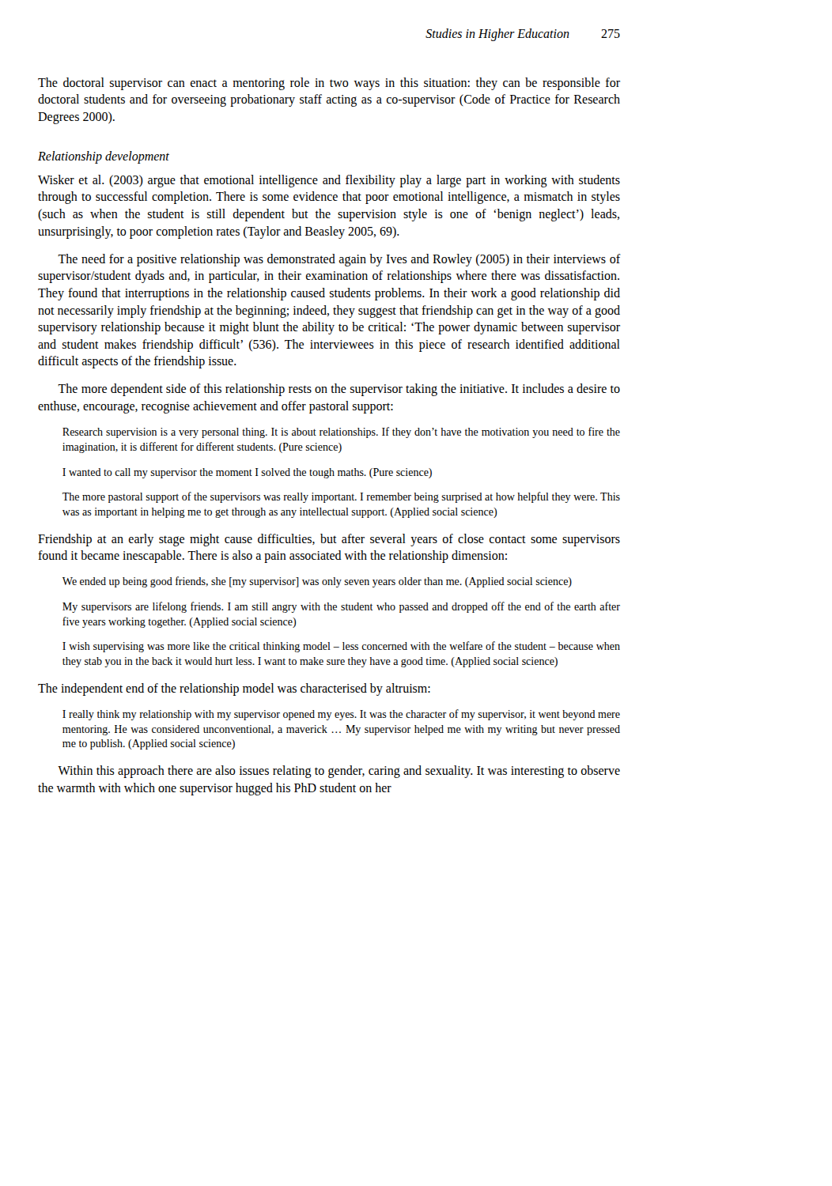Studies in Higher Education275
The doctoral supervisor can enact a mentoring role in two ways in this situation: they can be responsible for doctoral students and for overseeing probationary staff acting as a co-supervisor (Code of Practice for Research Degrees 2000).
Relationship development
Wisker et al. (2003) argue that emotional intelligence and flexibility play a large part in working with students through to successful completion. There is some evidence that poor emotional intelligence, a mismatch in styles (such as when the student is still dependent but the supervision style is one of ‘benign neglect’) leads, unsurprisingly, to poor completion rates (Taylor and Beasley 2005, 69).
The need for a positive relationship was demonstrated again by Ives and Rowley (2005) in their interviews of supervisor/student dyads and, in particular, in their examination of relationships where there was dissatisfaction. They found that interruptions in the relationship caused students problems. In their work a good relationship did not necessarily imply friendship at the beginning; indeed, they suggest that friendship can get in the way of a good supervisory relationship because it might blunt the ability to be critical: ‘The power dynamic between supervisor and student makes friendship difficult’ (536). The interviewees in this piece of research identified additional difficult aspects of the friendship issue.
The more dependent side of this relationship rests on the supervisor taking the initiative. It includes a desire to enthuse, encourage, recognise achievement and offer pastoral support:
Research supervision is a very personal thing. It is about relationships. If they don’t have the motivation you need to fire the imagination, it is different for different students. (Pure science)
I wanted to call my supervisor the moment I solved the tough maths. (Pure science)
The more pastoral support of the supervisors was really important. I remember being surprised at how helpful they were. This was as important in helping me to get through as any intellectual support. (Applied social science)
Friendship at an early stage might cause difficulties, but after several years of close contact some supervisors found it became inescapable. There is also a pain associated with the relationship dimension:
We ended up being good friends, she [my supervisor] was only seven years older than me. (Applied social science)
My supervisors are lifelong friends. I am still angry with the student who passed and dropped off the end of the earth after five years working together. (Applied social science)
I wish supervising was more like the critical thinking model – less concerned with the welfare of the student – because when they stab you in the back it would hurt less. I want to make sure they have a good time. (Applied social science)
The independent end of the relationship model was characterised by altruism:
I really think my relationship with my supervisor opened my eyes. It was the character of my supervisor, it went beyond mere mentoring. He was considered unconventional, a maverick … My supervisor helped me with my writing but never pressed me to publish. (Applied social science)
Within this approach there are also issues relating to gender, caring and sexuality. It was interesting to observe the warmth with which one supervisor hugged his PhD student on her